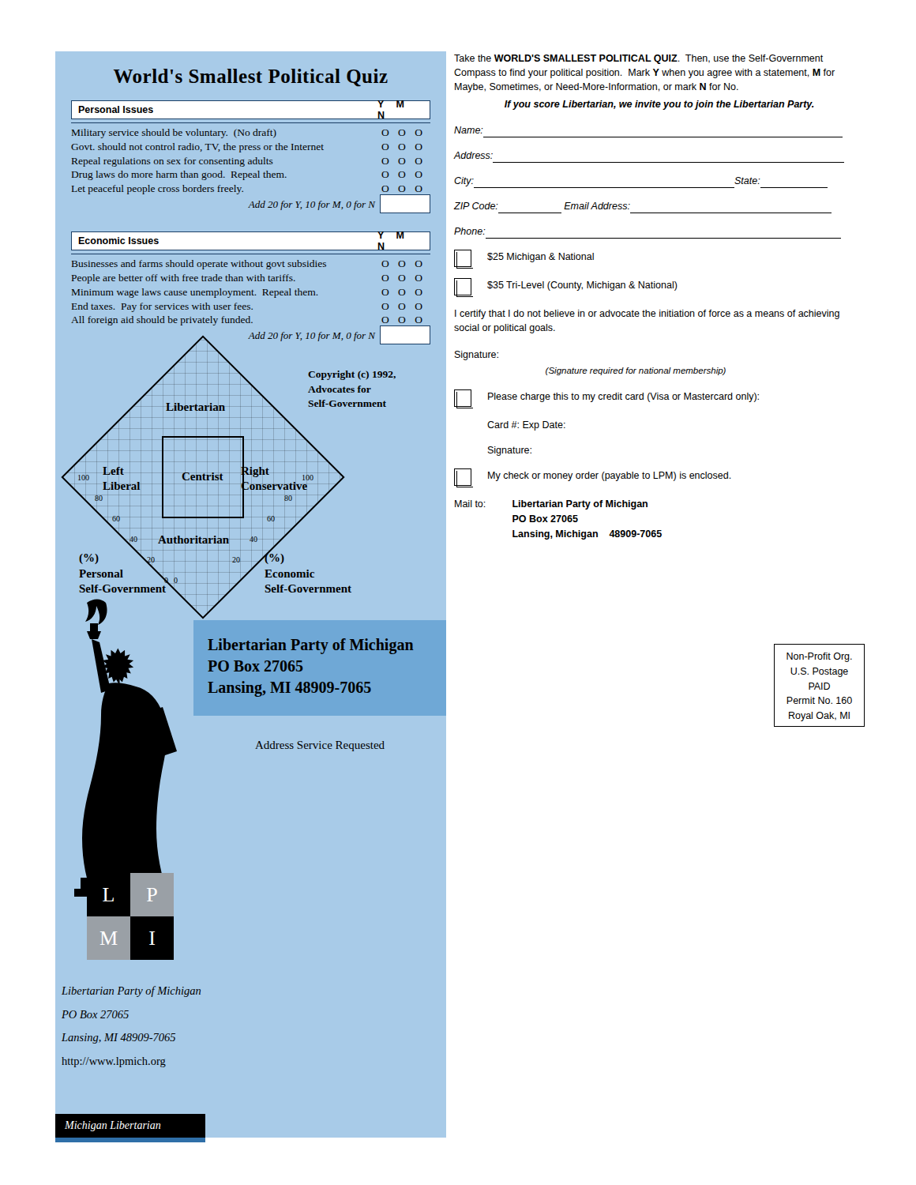World's Smallest Political Quiz
Personal Issues Y M N
| Military service should be voluntary. (No draft) | O O O |
| Govt. should not control radio, TV, the press or the Internet | O O O |
| Repeal regulations on sex for consenting adults | O O O |
| Drug laws do more harm than good. Repeal them. | O O O |
| Let peaceful people cross borders freely. | O O O |
Add 20 for Y, 10 for M, 0 for N
Economic Issues Y M N
| Businesses and farms should operate without govt subsidies | O O O |
| People are better off with free trade than with tariffs. | O O O |
| Minimum wage laws cause unemployment. Repeal them. | O O O |
| End taxes. Pay for services with user fees. | O O O |
| All foreign aid should be privately funded. | O O O |
Add 20 for Y, 10 for M, 0 for N
Copyright (c) 1992,
Advocates for
Self-Government
Libertarian Left
Liberal Centrist Right
Conservative Authoritarian (%)
Personal
Self-Government (%)
Economic
Self-Government 100 80 60 40 20 0 100 80 60 40 20 0
Libertarian Party of Michigan
PO Box 27065
Lansing, MI 48909-7065
Address Service Requested
L
P
M
I
Libertarian Party of Michigan
PO Box 27065
Lansing, MI 48909-7065
http://www.lpmich.org
Michigan Libertarian
Take the WORLD'S SMALLEST POLITICAL QUIZ. Then, use the Self-Government Compass to find your political position. Mark Y when you agree with a statement, M for Maybe, Sometimes, or Need-More-Information, or mark N for No.
If you score Libertarian, we invite you to join the Libertarian Party.
Name:
Address:
City: State:
ZIP Code: Email Address:
Phone:
$25 Michigan & National
$35 Tri-Level (County, Michigan & National)
I certify that I do not believe in or advocate the initiation of force as a means of achieving social or political goals.
Signature:
(Signature required for national membership)
Please charge this to my credit card (Visa or Mastercard only):
Card #: Exp Date:
Signature:
My check or money order (payable to LPM) is enclosed.
Mail to: Libertarian Party of Michigan
PO Box 27065
Lansing, Michigan 48909-7065
Non-Profit Org.
U.S. Postage
PAID
Permit No. 160
Royal Oak, MI